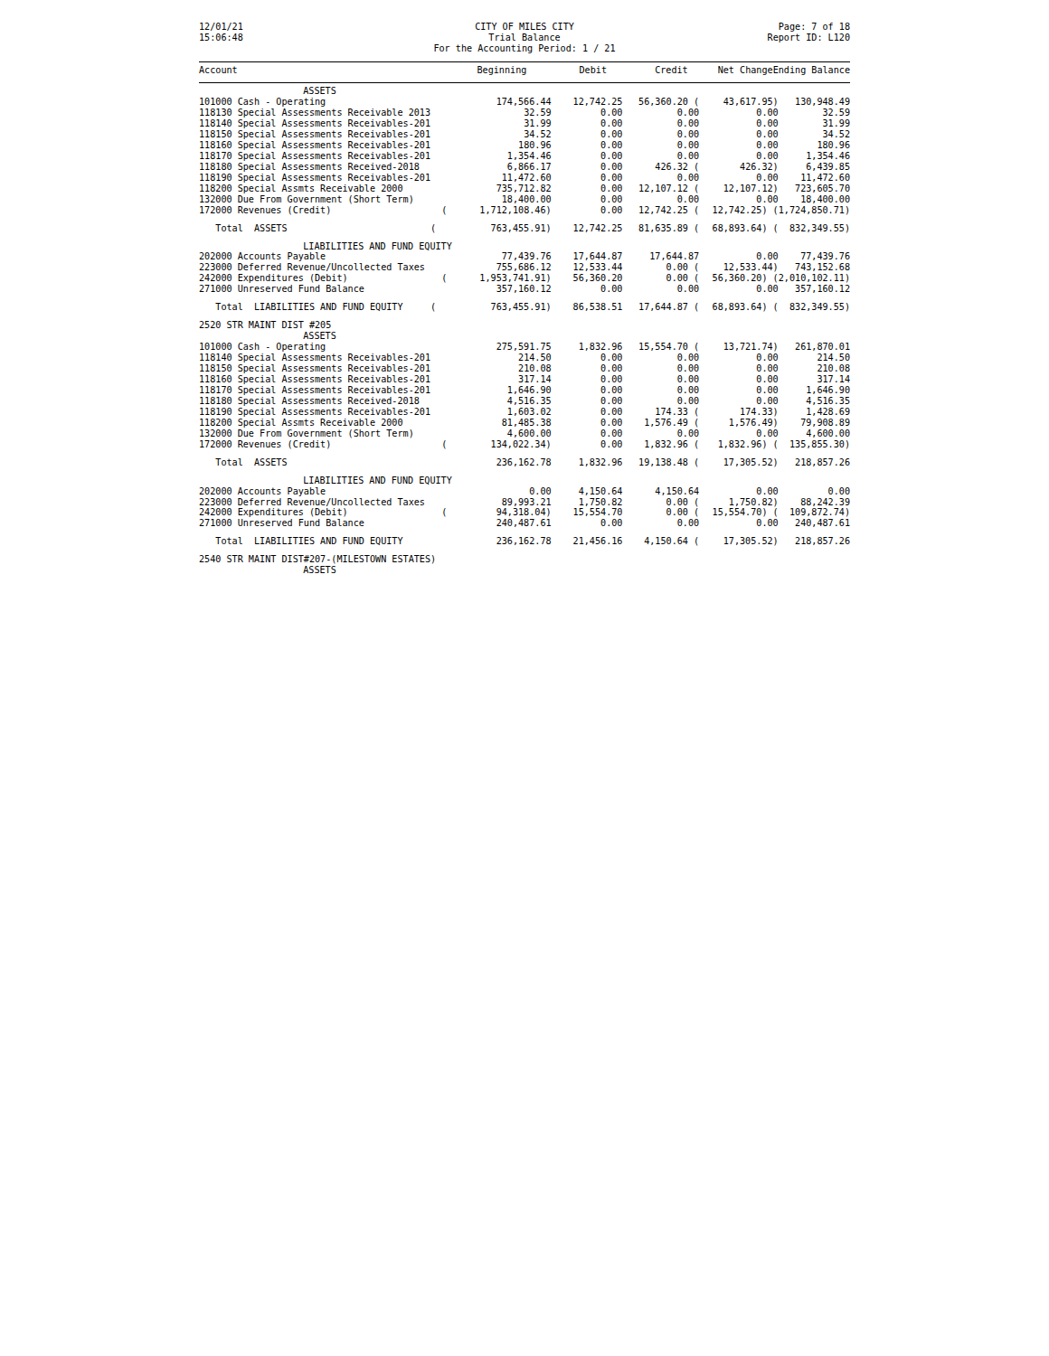12/01/21
15:06:48
CITY OF MILES CITY
Trial Balance
For the Accounting Period: 1 / 21
Page: 7 of 18
Report ID: L120
| Account | Beginning | Debit | Credit | Net Change | Ending Balance |
| --- | --- | --- | --- | --- | --- |
| ASSETS | | | | | |
| 101000 Cash - Operating | 174,566.44 | 12,742.25 | 56,360.20 ( | 43,617.95) | 130,948.49 |
| 118130 Special Assessments Receivable 2013 | 32.59 | 0.00 | 0.00 | 0.00 | 32.59 |
| 118140 Special Assessments Receivables-201 | 31.99 | 0.00 | 0.00 | 0.00 | 31.99 |
| 118150 Special Assessments Receivables-201 | 34.52 | 0.00 | 0.00 | 0.00 | 34.52 |
| 118160 Special Assessments Receivables-201 | 180.96 | 0.00 | 0.00 | 0.00 | 180.96 |
| 118170 Special Assessments Receivables-201 | 1,354.46 | 0.00 | 0.00 | 0.00 | 1,354.46 |
| 118180 Special Assessments Received-2018 | 6,866.17 | 0.00 | 426.32 ( | 426.32) | 6,439.85 |
| 118190 Special Assessments Receivables-201 | 11,472.60 | 0.00 | 0.00 | 0.00 | 11,472.60 |
| 118200 Special Assmts Receivable 2000 | 735,712.82 | 0.00 | 12,107.12 ( | 12,107.12) | 723,605.70 |
| 132000 Due From Government (Short Term) | 18,400.00 | 0.00 | 0.00 | 0.00 | 18,400.00 |
| 172000 Revenues (Credit) ( | 1,712,108.46) | 0.00 | 12,742.25 ( | 12,742.25) ( | 1,724,850.71) |
| Total ASSETS ( | 763,455.91) | 12,742.25 | 81,635.89 ( | 68,893.64) ( | 832,349.55) |
| LIABILITIES AND FUND EQUITY | |
| 202000 Accounts Payable | 77,439.76 | 17,644.87 | 17,644.87 | 0.00 | 77,439.76 |
| 223000 Deferred Revenue/Uncollected Taxes | 755,686.12 | 12,533.44 | 0.00 ( | 12,533.44) | 743,152.68 |
| 242000 Expenditures (Debit) ( | 1,953,741.91) | 56,360.20 | 0.00 ( | 56,360.20) ( | 2,010,102.11) |
| 271000 Unreserved Fund Balance | 357,160.12 | 0.00 | 0.00 | 0.00 | 357,160.12 |
| Total LIABILITIES AND FUND EQUITY ( | 763,455.91) | 86,538.51 | 17,644.87 ( | 68,893.64) ( | 832,349.55) |
| 2520 STR MAINT DIST #205 | |
| ASSETS | |
| 101000 Cash - Operating | 275,591.75 | 1,832.96 | 15,554.70 ( | 13,721.74) | 261,870.01 |
| 118140 Special Assessments Receivables-201 | 214.50 | 0.00 | 0.00 | 0.00 | 214.50 |
| 118150 Special Assessments Receivables-201 | 210.08 | 0.00 | 0.00 | 0.00 | 210.08 |
| 118160 Special Assessments Receivables-201 | 317.14 | 0.00 | 0.00 | 0.00 | 317.14 |
| 118170 Special Assessments Receivables-201 | 1,646.90 | 0.00 | 0.00 | 0.00 | 1,646.90 |
| 118180 Special Assessments Received-2018 | 4,516.35 | 0.00 | 0.00 | 0.00 | 4,516.35 |
| 118190 Special Assessments Receivables-201 | 1,603.02 | 0.00 | 174.33 ( | 174.33) | 1,428.69 |
| 118200 Special Assmts Receivable 2000 | 81,485.38 | 0.00 | 1,576.49 ( | 1,576.49) | 79,908.89 |
| 132000 Due From Government (Short Term) | 4,600.00 | 0.00 | 0.00 | 0.00 | 4,600.00 |
| 172000 Revenues (Credit) ( | 134,022.34) | 0.00 | 1,832.96 ( | 1,832.96) ( | 135,855.30) |
| Total ASSETS | 236,162.78 | 1,832.96 | 19,138.48 ( | 17,305.52) | 218,857.26 |
| LIABILITIES AND FUND EQUITY | |
| 202000 Accounts Payable | 0.00 | 4,150.64 | 4,150.64 | 0.00 | 0.00 |
| 223000 Deferred Revenue/Uncollected Taxes | 89,993.21 | 1,750.82 | 0.00 ( | 1,750.82) | 88,242.39 |
| 242000 Expenditures (Debit) ( | 94,318.04) | 15,554.70 | 0.00 ( | 15,554.70) ( | 109,872.74) |
| 271000 Unreserved Fund Balance | 240,487.61 | 0.00 | 0.00 | 0.00 | 240,487.61 |
| Total LIABILITIES AND FUND EQUITY | 236,162.78 | 21,456.16 | 4,150.64 ( | 17,305.52) | 218,857.26 |
| 2540 STR MAINT DIST#207-(MILESTOWN ESTATES) | |
| ASSETS | |